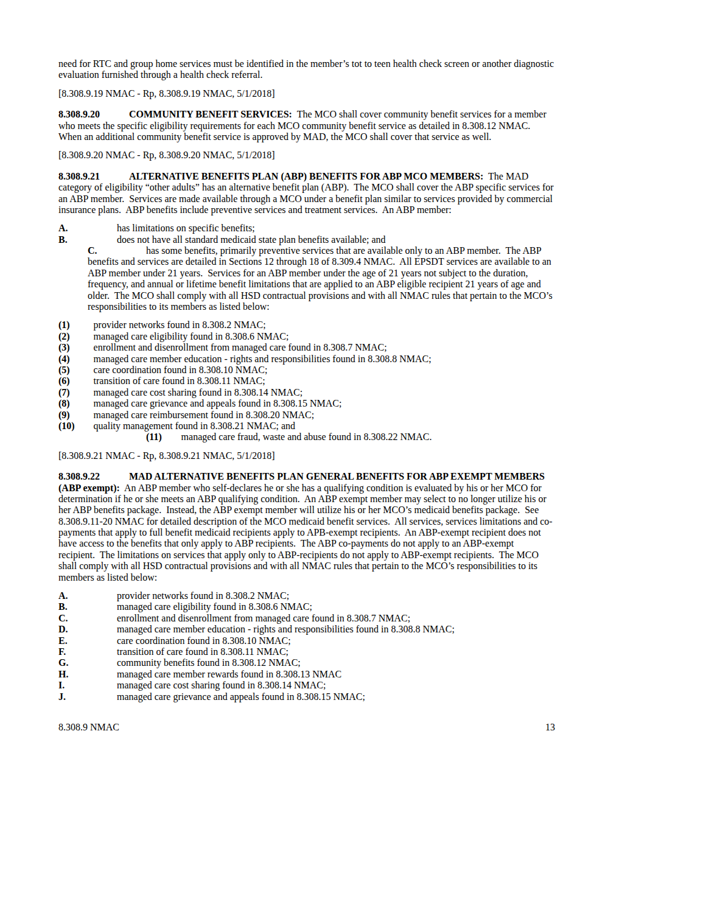need for RTC and group home services must be identified in the member’s tot to teen health check screen or another diagnostic evaluation furnished through a health check referral.
[8.308.9.19 NMAC - Rp, 8.308.9.19 NMAC, 5/1/2018]
8.308.9.20   COMMUNITY BENEFIT SERVICES: The MCO shall cover community benefit services for a member who meets the specific eligibility requirements for each MCO community benefit service as detailed in 8.308.12 NMAC. When an additional community benefit service is approved by MAD, the MCO shall cover that service as well.
[8.308.9.20 NMAC - Rp, 8.308.9.20 NMAC, 5/1/2018]
8.308.9.21   ALTERNATIVE BENEFITS PLAN (ABP) BENEFITS FOR ABP MCO MEMBERS: The MAD category of eligibility “other adults” has an alternative benefit plan (ABP). The MCO shall cover the ABP specific services for an ABP member. Services are made available through a MCO under a benefit plan similar to services provided by commercial insurance plans. ABP benefits include preventive services and treatment services. An ABP member:
A. has limitations on specific benefits;
B. does not have all standard medicaid state plan benefits available; and
C. has some benefits, primarily preventive services that are available only to an ABP member. The ABP benefits and services are detailed in Sections 12 through 18 of 8.309.4 NMAC. All EPSDT services are available to an ABP member under 21 years. Services for an ABP member under the age of 21 years not subject to the duration, frequency, and annual or lifetime benefit limitations that are applied to an ABP eligible recipient 21 years of age and older. The MCO shall comply with all HSD contractual provisions and with all NMAC rules that pertain to the MCO’s responsibilities to its members as listed below:
(1) provider networks found in 8.308.2 NMAC;
(2) managed care eligibility found in 8.308.6 NMAC;
(3) enrollment and disenrollment from managed care found in 8.308.7 NMAC;
(4) managed care member education - rights and responsibilities found in 8.308.8 NMAC;
(5) care coordination found in 8.308.10 NMAC;
(6) transition of care found in 8.308.11 NMAC;
(7) managed care cost sharing found in 8.308.14 NMAC;
(8) managed care grievance and appeals found in 8.308.15 NMAC;
(9) managed care reimbursement found in 8.308.20 NMAC;
(10) quality management found in 8.308.21 NMAC; and
(11) managed care fraud, waste and abuse found in 8.308.22 NMAC.
[8.308.9.21 NMAC - Rp, 8.308.9.21 NMAC, 5/1/2018]
8.308.9.22   MAD ALTERNATIVE BENEFITS PLAN GENERAL BENEFITS FOR ABP EXEMPT MEMBERS (ABP exempt): An ABP member who self-declares he or she has a qualifying condition is evaluated by his or her MCO for determination if he or she meets an ABP qualifying condition. An ABP exempt member may select to no longer utilize his or her ABP benefits package. Instead, the ABP exempt member will utilize his or her MCO’s medicaid benefits package. See 8.308.9.11-20 NMAC for detailed description of the MCO medicaid benefit services. All services, services limitations and co-payments that apply to full benefit medicaid recipients apply to APB-exempt recipients. An ABP-exempt recipient does not have access to the benefits that only apply to ABP recipients. The ABP co-payments do not apply to an ABP-exempt recipient. The limitations on services that apply only to ABP-recipients do not apply to ABP-exempt recipients. The MCO shall comply with all HSD contractual provisions and with all NMAC rules that pertain to the MCO’s responsibilities to its members as listed below:
A. provider networks found in 8.308.2 NMAC;
B. managed care eligibility found in 8.308.6 NMAC;
C. enrollment and disenrollment from managed care found in 8.308.7 NMAC;
D. managed care member education - rights and responsibilities found in 8.308.8 NMAC;
E. care coordination found in 8.308.10 NMAC;
F. transition of care found in 8.308.11 NMAC;
G. community benefits found in 8.308.12 NMAC;
H. managed care member rewards found in 8.308.13 NMAC
I. managed care cost sharing found in 8.308.14 NMAC;
J. managed care grievance and appeals found in 8.308.15 NMAC;
8.308.9 NMAC 13